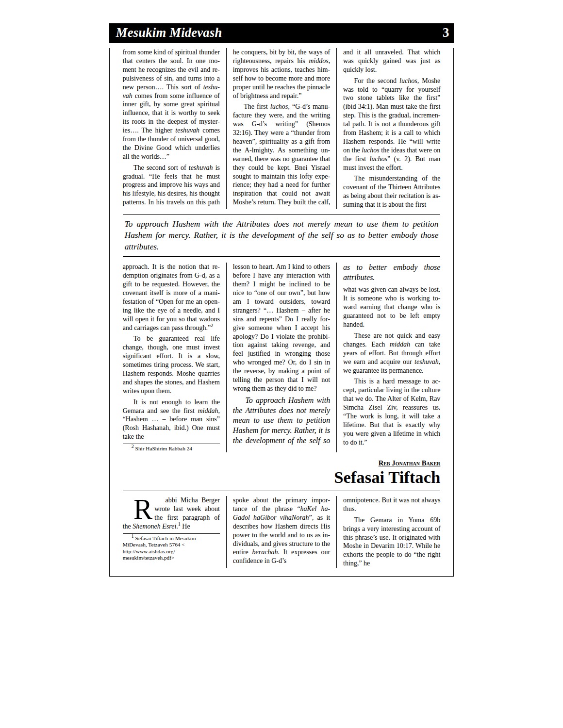Mesukim Midevash 3
from some kind of spiritual thunder that centers the soul. In one moment he recognizes the evil and repulsiveness of sin, and turns into a new person…. This sort of teshuvah comes from some influence of inner gift, by some great spiritual influence, that it is worthy to seek its roots in the deepest of mysteries…. The higher teshuvah comes from the thunder of universal good, the Divine Good which underlies all the worlds…”
The second sort of teshuvah is gradual. “He feels that he must progress and improve his ways and his lifestyle, his desires, his thought patterns. In his travels on this path he conquers, bit by bit, the ways of righteousness, repairs his middos, improves his actions, teaches himself how to become more and more proper until he reaches the pinnacle of brightness and repair.”
The first luchos, “G-d’s manufacture they were, and the writing was G-d’s writing” (Shemos 32:16). They were a “thunder from heaven”, spirituality as a gift from the A-lmighty. As something unearned, there was no guarantee that they could be kept. Bnei Yisrael sought to maintain this lofty experience; they had a need for further inspiration that could not await Moshe’s return. They built the calf, and it all unraveled. That which was quickly gained was just as quickly lost.
For the second luchos, Moshe was told to “quarry for yourself two stone tablets like the first” (ibid 34:1). Man must take the first step. This is the gradual, incremental path. It is not a thunderous gift from Hashem; it is a call to which Hashem responds. He “will write on the luchos the ideas that were on the first luchos” (v. 2). But man must invest the effort.
The misunderstanding of the covenant of the Thirteen Attributes as being about their recitation is assuming that it is about the first
To approach Hashem with the Attributes does not merely mean to use them to petition Hashem for mercy. Rather, it is the development of the self so as to better embody those attributes.
approach. It is the notion that redemption originates from G-d, as a gift to be requested. However, the covenant itself is more of a manifestation of “Open for me an opening like the eye of a needle, and I will open it for you so that wadons and carriages can pass through.”2
To be guaranteed real life change, though, one must invest significant effort. It is a slow, sometimes tiring process. We start, Hashem responds. Moshe quarries and shapes the stones, and Hashem writes upon them.
It is not enough to learn the Gemara and see the first middah, “Hashem … – before man sins” (Rosh Hashanah, ibid.) One must take the
2 Shir HaShirim Rabbah 24
lesson to heart. Am I kind to others before I have any interaction with them? I might be inclined to be nice to “one of our own”, but how am I toward outsiders, toward strangers? “… Hashem – after he sins and repents” Do I really forgive someone when I accept his apology? Do I violate the prohibition against taking revenge, and feel justified in wronging those who wronged me? Or, do I sin in the reverse, by making a point of telling the person that I will not wrong them as they did to me?
To approach Hashem with the Attributes does not merely mean to use them to petition Hashem for mercy. Rather, it is the development of the self so as to better embody those attributes.
what was given can always be lost. It is someone who is working toward earning that change who is guaranteed not to be left empty handed.
These are not quick and easy changes. Each middah can take years of effort. But through effort we earn and acquire our teshuvah, we guarantee its permanence.
This is a hard message to accept, particular living in the culture that we do. The Alter of Kelm, Rav Simcha Zisel Ziv, reassures us. “The work is long, it will take a lifetime. But that is exactly why you were given a lifetime in which to do it.”
Reb Jonathan Baker
Sefasai Tiftach
Rabbi Micha Berger wrote last week about the first paragraph of the Shemoneh Esrei.1 He
1 Sefasai Tiftach in Mesukim MiDevash, Tetzaveh 5764 < http://www.aishdas.org/ mesukim/tetzaveh.pdf>
spoke about the primary importance of the phrase “haKel haGadol haGibor vihaNorah”, as it describes how Hashem directs His power to the world and to us as individuals, and gives structure to the entire berachah. It expresses our confidence in G-d’s
omnipotence. But it was not always thus.
The Gemara in Yoma 69b brings a very interesting account of this phrase’s use. It originated with Moshe in Devarim 10:17. While he exhorts the people to do “the right thing,” he